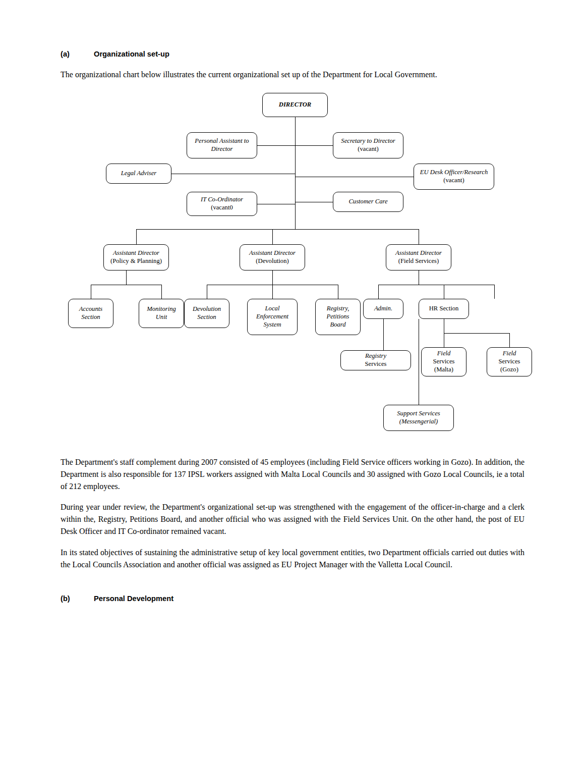(a) Organizational set-up
The organizational chart below illustrates the current organizational set up of the Department for Local Government.
DIRECTOR
Personal Assistant to
Director
Secretary to Director
(vacant)
Legal Adviser
EU Desk Officer/Research
(vacant)
IT Co-Ordinator
(vacant0
Customer Care
Assistant Director
(Policy & Planning)
Assistant Director
(Devolution)
Assistant Director
(Field Services)
Accounts
Section
Monitoring
Unit
Devolution
Section
Local
Enforcement
System
Registry,
Petitions
Board
Admin.
HR Section
Registry Services
Support Services
(Messengerial)
Field
Services
(Malta)
Field
Services
(Gozo)
The Department's staff complement during 2007 consisted of 45 employees (including Field Service officers working in Gozo). In addition, the Department is also responsible for 137 IPSL workers assigned with Malta Local Councils and 30 assigned with Gozo Local Councils, ie a total of 212 employees.
During year under review, the Department's organizational set-up was strengthened with the engagement of the officer-in-charge and a clerk within the, Registry, Petitions Board, and another official who was assigned with the Field Services Unit. On the other hand, the post of EU Desk Officer and IT Co-ordinator remained vacant.
In its stated objectives of sustaining the administrative setup of key local government entities, two Department officials carried out duties with the Local Councils Association and another official was assigned as EU Project Manager with the Valletta Local Council.
(b) Personal Development